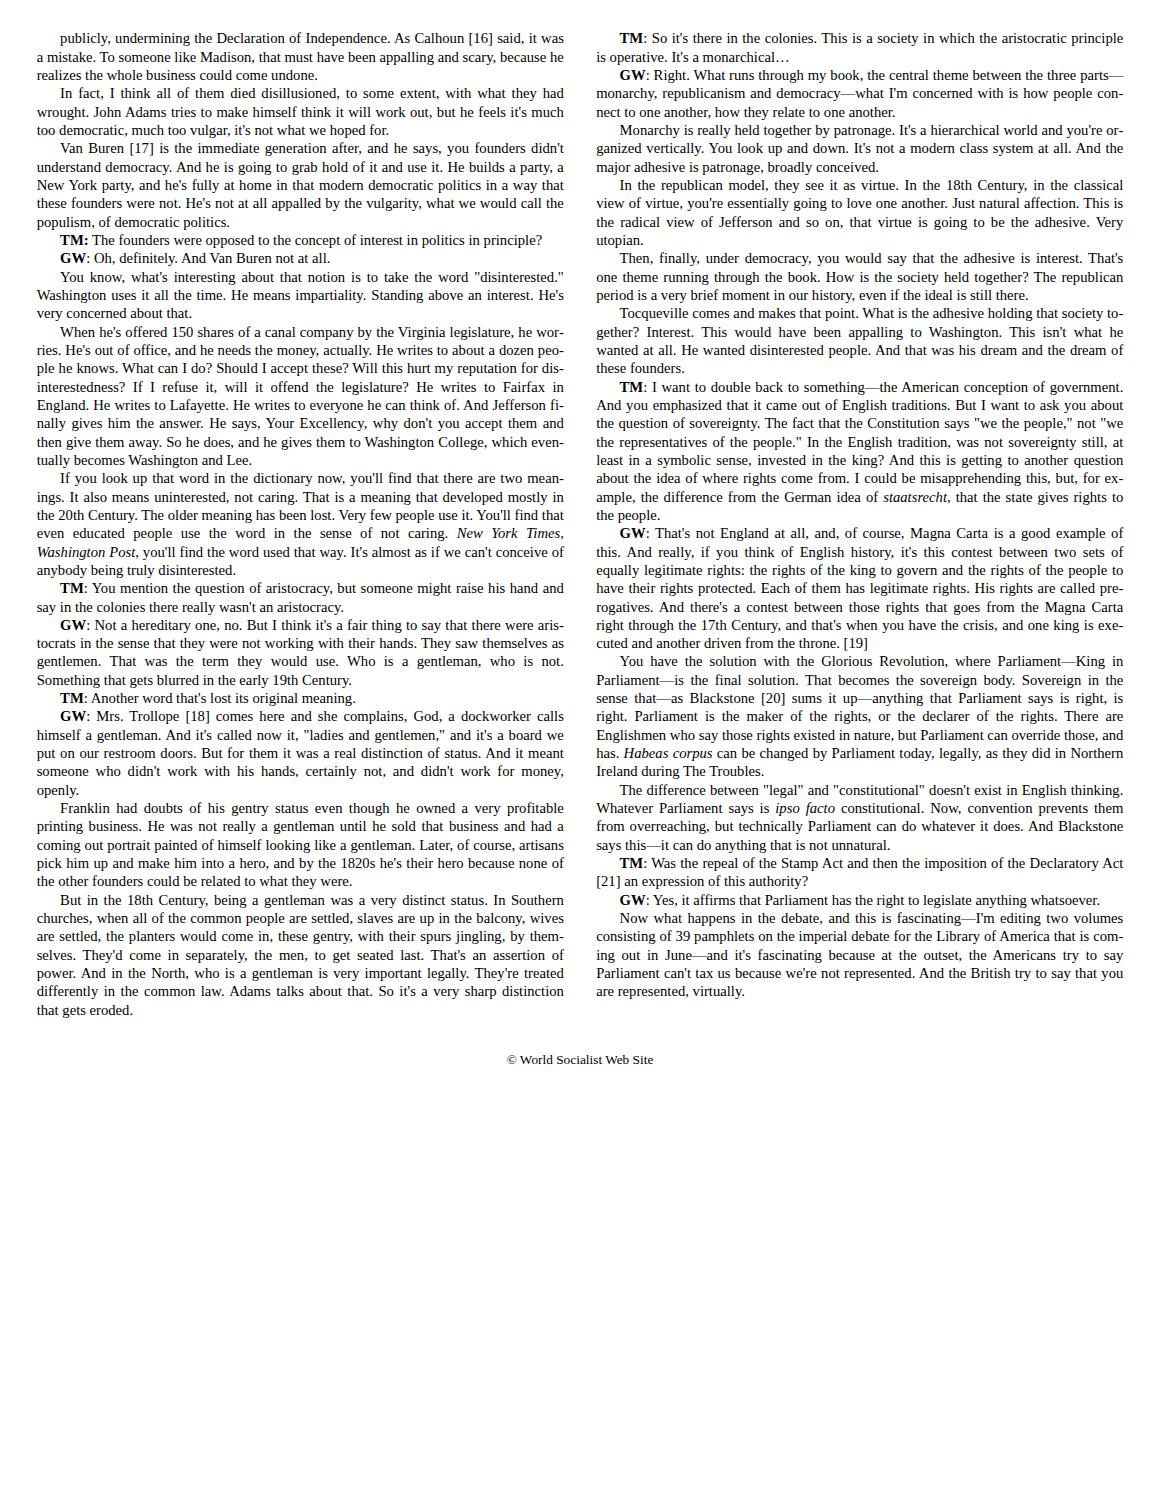publicly, undermining the Declaration of Independence. As Calhoun [16] said, it was a mistake. To someone like Madison, that must have been appalling and scary, because he realizes the whole business could come undone.
In fact, I think all of them died disillusioned, to some extent, with what they had wrought. John Adams tries to make himself think it will work out, but he feels it's much too democratic, much too vulgar, it's not what we hoped for.
Van Buren [17] is the immediate generation after, and he says, you founders didn't understand democracy. And he is going to grab hold of it and use it. He builds a party, a New York party, and he's fully at home in that modern democratic politics in a way that these founders were not. He's not at all appalled by the vulgarity, what we would call the populism, of democratic politics.
TM: The founders were opposed to the concept of interest in politics in principle?
GW: Oh, definitely. And Van Buren not at all.
You know, what's interesting about that notion is to take the word "disinterested." Washington uses it all the time. He means impartiality. Standing above an interest. He's very concerned about that.
When he's offered 150 shares of a canal company by the Virginia legislature, he worries. He's out of office, and he needs the money, actually. He writes to about a dozen people he knows. What can I do? Should I accept these? Will this hurt my reputation for disinterestedness? If I refuse it, will it offend the legislature? He writes to Fairfax in England. He writes to Lafayette. He writes to everyone he can think of. And Jefferson finally gives him the answer. He says, Your Excellency, why don't you accept them and then give them away. So he does, and he gives them to Washington College, which eventually becomes Washington and Lee.
If you look up that word in the dictionary now, you'll find that there are two meanings. It also means uninterested, not caring. That is a meaning that developed mostly in the 20th Century. The older meaning has been lost. Very few people use it. You'll find that even educated people use the word in the sense of not caring. New York Times, Washington Post, you'll find the word used that way. It's almost as if we can't conceive of anybody being truly disinterested.
TM: You mention the question of aristocracy, but someone might raise his hand and say in the colonies there really wasn't an aristocracy.
GW: Not a hereditary one, no. But I think it's a fair thing to say that there were aristocrats in the sense that they were not working with their hands. They saw themselves as gentlemen. That was the term they would use. Who is a gentleman, who is not. Something that gets blurred in the early 19th Century.
TM: Another word that's lost its original meaning.
GW: Mrs. Trollope [18] comes here and she complains, God, a dockworker calls himself a gentleman. And it's called now it, "ladies and gentlemen," and it's a board we put on our restroom doors. But for them it was a real distinction of status. And it meant someone who didn't work with his hands, certainly not, and didn't work for money, openly.
Franklin had doubts of his gentry status even though he owned a very profitable printing business. He was not really a gentleman until he sold that business and had a coming out portrait painted of himself looking like a gentleman. Later, of course, artisans pick him up and make him into a hero, and by the 1820s he's their hero because none of the other founders could be related to what they were.
But in the 18th Century, being a gentleman was a very distinct status. In Southern churches, when all of the common people are settled, slaves are up in the balcony, wives are settled, the planters would come in, these gentry, with their spurs jingling, by themselves. They'd come in separately, the men, to get seated last. That's an assertion of power. And in the North, who is a gentleman is very important legally. They're treated differently in the common law. Adams talks about that. So it's a very sharp distinction that gets eroded.
TM: So it's there in the colonies. This is a society in which the aristocratic principle is operative. It's a monarchical…
GW: Right. What runs through my book, the central theme between the three parts—monarchy, republicanism and democracy—what I'm concerned with is how people connect to one another, how they relate to one another.
Monarchy is really held together by patronage. It's a hierarchical world and you're organized vertically. You look up and down. It's not a modern class system at all. And the major adhesive is patronage, broadly conceived.
In the republican model, they see it as virtue. In the 18th Century, in the classical view of virtue, you're essentially going to love one another. Just natural affection. This is the radical view of Jefferson and so on, that virtue is going to be the adhesive. Very utopian.
Then, finally, under democracy, you would say that the adhesive is interest. That's one theme running through the book. How is the society held together? The republican period is a very brief moment in our history, even if the ideal is still there.
Tocqueville comes and makes that point. What is the adhesive holding that society together? Interest. This would have been appalling to Washington. This isn't what he wanted at all. He wanted disinterested people. And that was his dream and the dream of these founders.
TM: I want to double back to something—the American conception of government. And you emphasized that it came out of English traditions. But I want to ask you about the question of sovereignty. The fact that the Constitution says "we the people," not "we the representatives of the people." In the English tradition, was not sovereignty still, at least in a symbolic sense, invested in the king? And this is getting to another question about the idea of where rights come from. I could be misapprehending this, but, for example, the difference from the German idea of staatsrecht, that the state gives rights to the people.
GW: That's not England at all, and, of course, Magna Carta is a good example of this. And really, if you think of English history, it's this contest between two sets of equally legitimate rights: the rights of the king to govern and the rights of the people to have their rights protected. Each of them has legitimate rights. His rights are called prerogatives. And there's a contest between those rights that goes from the Magna Carta right through the 17th Century, and that's when you have the crisis, and one king is executed and another driven from the throne. [19]
You have the solution with the Glorious Revolution, where Parliament—King in Parliament—is the final solution. That becomes the sovereign body. Sovereign in the sense that—as Blackstone [20] sums it up—anything that Parliament says is right, is right. Parliament is the maker of the rights, or the declarer of the rights. There are Englishmen who say those rights existed in nature, but Parliament can override those, and has. Habeas corpus can be changed by Parliament today, legally, as they did in Northern Ireland during The Troubles.
The difference between "legal" and "constitutional" doesn't exist in English thinking. Whatever Parliament says is ipso facto constitutional. Now, convention prevents them from overreaching, but technically Parliament can do whatever it does. And Blackstone says this—it can do anything that is not unnatural.
TM: Was the repeal of the Stamp Act and then the imposition of the Declaratory Act [21] an expression of this authority?
GW: Yes, it affirms that Parliament has the right to legislate anything whatsoever.
Now what happens in the debate, and this is fascinating—I'm editing two volumes consisting of 39 pamphlets on the imperial debate for the Library of America that is coming out in June—and it's fascinating because at the outset, the Americans try to say Parliament can't tax us because we're not represented. And the British try to say that you are represented, virtually.
© World Socialist Web Site